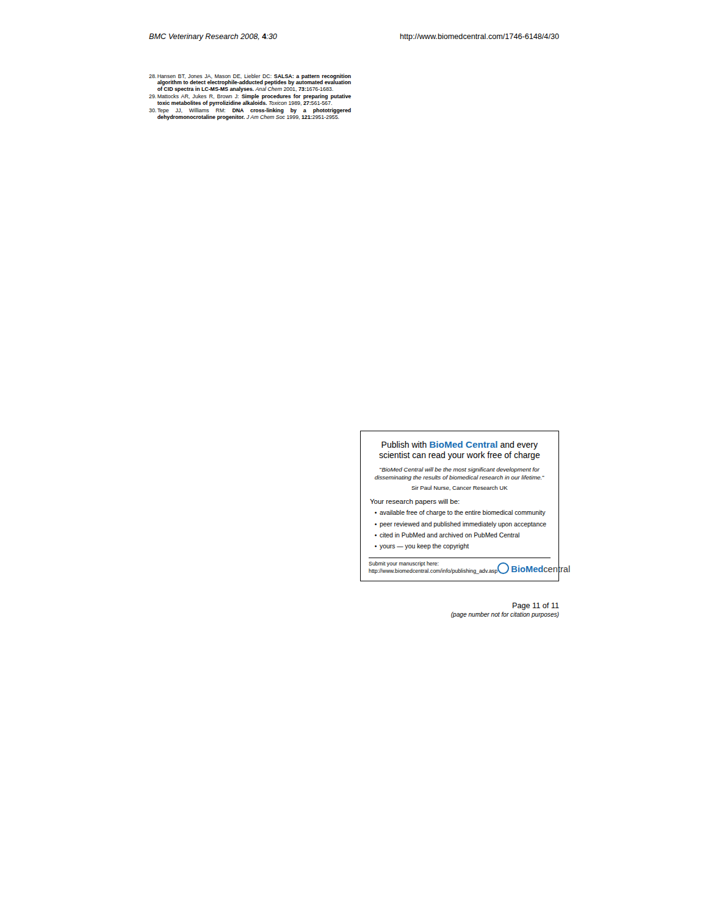BMC Veterinary Research 2008, 4:30
http://www.biomedcentral.com/1746-6148/4/30
28. Hansen BT, Jones JA, Mason DE, Liebler DC: SALSA: a pattern recognition algorithm to detect electrophile-adducted peptides by automated evaluation of CID spectra in LC-MS-MS analyses. Anal Chem 2001, 73: 1676-1683.
29. Mattocks AR, Jukes R, Brown J: Simple procedures for preparing putative toxic metabolites of pyrrolizidine alkaloids. Toxicon 1989, 27: 561-567.
30. Tepe JJ, Williams RM: DNA cross-linking by a phototriggered dehydromonocrotaline progenitor. J Am Chem Soc 1999, 121: 2951-2955.
Publish with Bio Med Central and every
scientist can read your work free of charge
"BioMed Central will be the most significant development for disseminating the results of biomedical research in our lifetime."
Sir Paul Nurse, Cancer Research UK
Your research papers will be:
available free of charge to the entire biomedical community
peer reviewed and published immediately upon acceptance
cited in PubMed and archived on PubMed Central
yours — you keep the copyright
Submit your manuscript here:
http://www.biomedcentral.com/info/publishing_adv.asp
BioMed central
Page 11 of 11
(page number not for citation purposes)